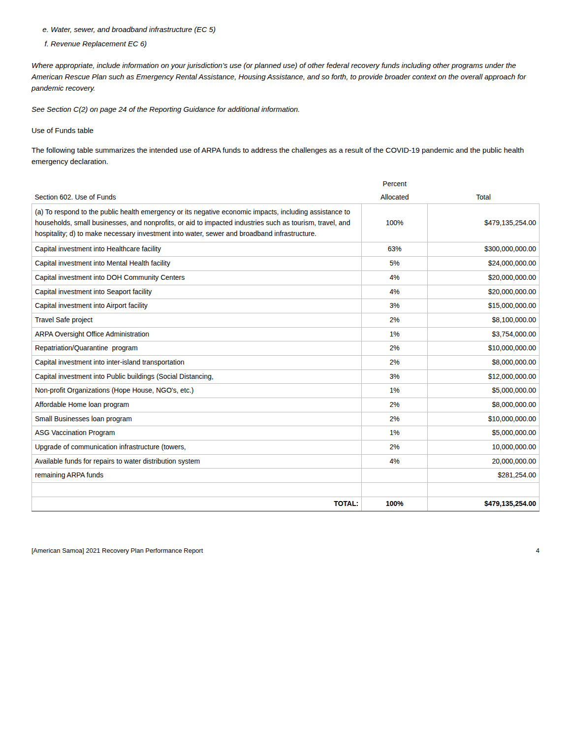Water, sewer, and broadband infrastructure (EC 5)
Revenue Replacement EC 6)
Where appropriate, include information on your jurisdiction’s use (or planned use) of other federal recovery funds including other programs under the American Rescue Plan such as Emergency Rental Assistance, Housing Assistance, and so forth, to provide broader context on the overall approach for pandemic recovery.
See Section C(2) on page 24 of the Reporting Guidance for additional information.
Use of Funds table
The following table summarizes the intended use of ARPA funds to address the challenges as a result of the COVID-19 pandemic and the public health emergency declaration.
| | Percent | |
| Section 602. Use of Funds | Allocated | Total |
| (a) To respond to the public health emergency or its negative economic impacts, including assistance to households, small businesses, and nonprofits, or aid to impacted industries such as tourism, travel, and hospitality; d) to make necessary investment into water, sewer and broadband infrastructure. | 100% | $479,135,254.00 |
| Capital investment into Healthcare facility | 63% | $300,000,000.00 |
| Capital investment into Mental Health facility | 5% | $24,000,000.00 |
| Capital investment into DOH Community Centers | 4% | $20,000,000.00 |
| Capital investment into Seaport facility | 4% | $20,000,000.00 |
| Capital investment into Airport facility | 3% | $15,000,000.00 |
| Travel Safe project | 2% | $8,100,000.00 |
| ARPA Oversight Office Administration | 1% | $3,754,000.00 |
| Repatriation/Quarantine program | 2% | $10,000,000.00 |
| Capital investment into inter-island transportation | 2% | $8,000,000.00 |
| Capital investment into Public buildings (Social Distancing, | 3% | $12,000,000.00 |
| Non-profit Organizations (Hope House, NGO's, etc.) | 1% | $5,000,000.00 |
| Affordable Home loan program | 2% | $8,000,000.00 |
| Small Businesses loan program | 2% | $10,000,000.00 |
| ASG Vaccination Program | 1% | $5,000,000.00 |
| Upgrade of communication infrastructure (towers, | 2% | 10,000,000.00 |
| Available funds for repairs to water distribution system | 4% | 20,000,000.00 |
| remaining ARPA funds | | $281,254.00 |
| TOTAL: | 100% | $479,135,254.00 |
[American Samoa] 2021 Recovery Plan Performance Report 4